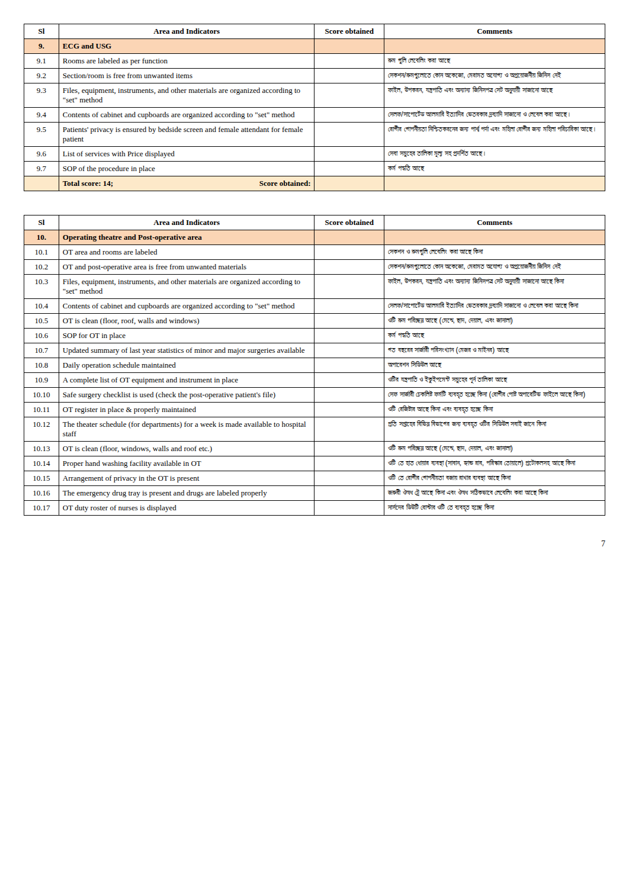| Sl | Area and Indicators | Score obtained | Comments |
| --- | --- | --- | --- |
| 9. | ECG and USG | | |
| 9.1 | Rooms are labeled as per function | | রুম গুলি লেবেলিং করা আছে |
| 9.2 | Section/room is free from unwanted items | | সেকশন/রুমগুলোতে কোন অকেজো, মেরামত অযোগ্য ও অপ্রয়োজনীয় জিনিস নেই |
| 9.3 | Files, equipment, instruments, and other materials are organized according to "set" method | | ফাইল, উপকরন, যন্ত্রপাতি এবং অন্যান্য জিনিসপত্র সেট অনুযায়ী সাজানো আছে |
| 9.4 | Contents of cabinet and cupboards are organized according to "set" method | | সেলফ/সাপোর্টেড আলমারি ইত্যাদির ভেতরকার দ্রব্যাদি সাজানো ও লেবেল করা আছে। |
| 9.5 | Patients' privacy is ensured by bedside screen and female attendant for female patient | | রোগীর গোপনীয়তা নিশ্চিতকরনের জন্য পার্শ্ব পর্দা এবং মহিলা রোগীর জন্য মহিলা পরিচারিকা আছে। |
| 9.6 | List of services with Price displayed | | সেবা সমুহের তালিকা মূল্য সহ প্রদর্শিত আছে। |
| 9.7 | SOP of the procedure in place | | কর্ম পদ্ধতি আছে |
| | Total score: 14; Score obtained: | | |
| Sl | Area and Indicators | Score obtained | Comments |
| --- | --- | --- | --- |
| 10. | Operating theatre and Post-operative area | | |
| 10.1 | OT area and rooms are labeled | | সেকশন ও রুমগুলি লেবেলিং করা আছে কিনা |
| 10.2 | OT and post-operative area is free from unwanted materials | | সেকশন/রুমগুলোতে কোন অকেজো, মেরামত অযোগ্য ও অপ্রয়োজনীয় জিনিস নেই |
| 10.3 | Files, equipment, instruments, and other materials are organized according to "set" method | | ফাইল, উপকরন, যন্ত্রপাতি এবং অন্যান্য জিনিসপত্র সেট অনুযায়ী সাজানো আছে কিনা |
| 10.4 | Contents of cabinet and cupboards are organized according to "set" method | | সেলফ/সাপোর্টেড আলমারি ইত্যাদির ভেতরকার দ্রব্যাদি সাজানো ও লেবেল করা আছে কিনা |
| 10.5 | OT is clean (floor, roof, walls and windows) | | ওটি রুম পরিচ্ছন্ন আছে (মেঝে, ছাদ, দেয়াল, এবং জানালা) |
| 10.6 | SOP for OT in place | | কর্ম পদ্ধতি আছে |
| 10.7 | Updated summary of last year statistics of minor and major surgeries available | | গত বছরের সার্জারী পরিসংখ্যান (মেজর ও মাইনর) আছে |
| 10.8 | Daily operation schedule maintained | | অপারেশন সিডিউল আছে |
| 10.9 | A complete list of OT equipment and instrument in place | | ওটির যন্ত্রপাতি ও ইকুইপমেন্ট সমুহের পূর্ন তালিকা আছে |
| 10.10 | Safe surgery checklist is used (check the post-operative patient's file) | | সেফ সার্জারী চেকলিষ্ট ফর্মটি ব্যবহৃত হচ্ছে কিনা (রোগীর পোষ্ট অপারেটিভ ফাইলে আছে কিনা) |
| 10.11 | OT register in place & properly maintained | | ওটি রেজিষ্টার আছে কিনা এবং ব্যবহৃত হচ্ছে কিনা |
| 10.12 | The theater schedule (for departments) for a week is made available to hospital staff | | প্রতি সপ্তাহের বিভিন্ন বিভাগের জন্য ব্যবহৃত ওটির সিডিউল সবাই জানে কিনা |
| 10.13 | OT is clean (floor, windows, walls and roof etc.) | | ওটি রুম পরিচ্ছন্ন আছে (মেঝে, ছাদ, দেয়াল, এবং জানালা) |
| 10.14 | Proper hand washing facility available in OT | | ওটি তে হাত ধোয়ার ব্যবস্থা (সাবান, হ্যান্ড রাব, পরিস্কার তোয়ালে) প্রটোকলসহ আছে কিনা |
| 10.15 | Arrangement of privacy in the OT is present | | ওটি তে রোগীর গোপনীয়তা বজায় রাখার ব্যবস্থা আছে কিনা |
| 10.16 | The emergency drug tray is present and drugs are labeled properly | | জরুরী ঔষধ ট্রে আছে কিনা এবং ঔষধ সঠিকভাবে লেবেলিং করা আছে কিনা |
| 10.17 | OT duty roster of nurses is displayed | | নার্সদের ডিউটি রোস্টার ওটি তে ব্যবহৃত হচ্ছে কিনা |
7